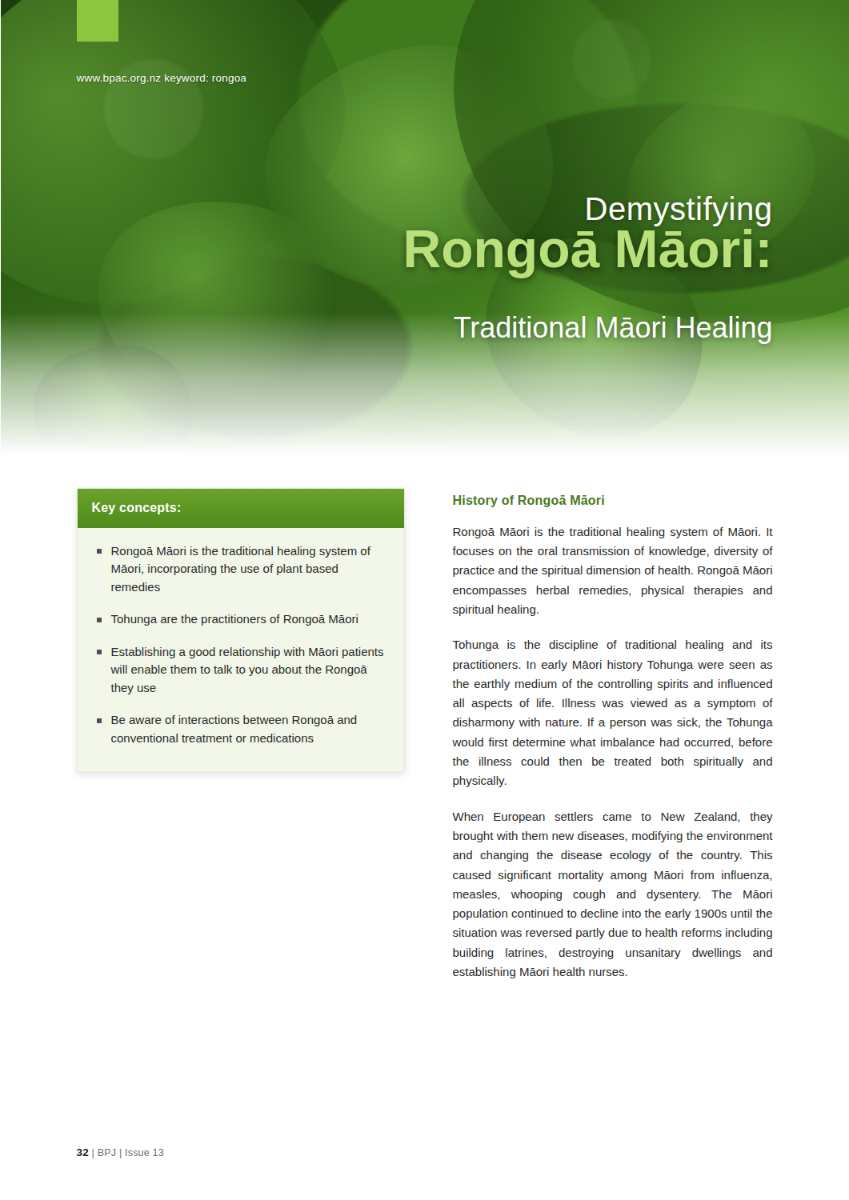www.bpac.org.nz keyword: rongoa
Demystifying
Rongoā Māori:
Traditional Māori Healing
Key concepts:
Rongoā Māori is the traditional healing system of Māori, incorporating the use of plant based remedies
Tohunga are the practitioners of Rongoā Māori
Establishing a good relationship with Māori patients will enable them to talk to you about the Rongoā they use
Be aware of interactions between Rongoā and conventional treatment or medications
History of Rongoā Māori
Rongoā Māori is the traditional healing system of Māori. It focuses on the oral transmission of knowledge, diversity of practice and the spiritual dimension of health. Rongoā Māori encompasses herbal remedies, physical therapies and spiritual healing.
Tohunga is the discipline of traditional healing and its practitioners. In early Māori history Tohunga were seen as the earthly medium of the controlling spirits and influenced all aspects of life. Illness was viewed as a symptom of disharmony with nature. If a person was sick, the Tohunga would first determine what imbalance had occurred, before the illness could then be treated both spiritually and physically.
When European settlers came to New Zealand, they brought with them new diseases, modifying the environment and changing the disease ecology of the country. This caused significant mortality among Māori from influenza, measles, whooping cough and dysentery. The Māori population continued to decline into the early 1900s until the situation was reversed partly due to health reforms including building latrines, destroying unsanitary dwellings and establishing Māori health nurses.
32 | BPJ | Issue 13